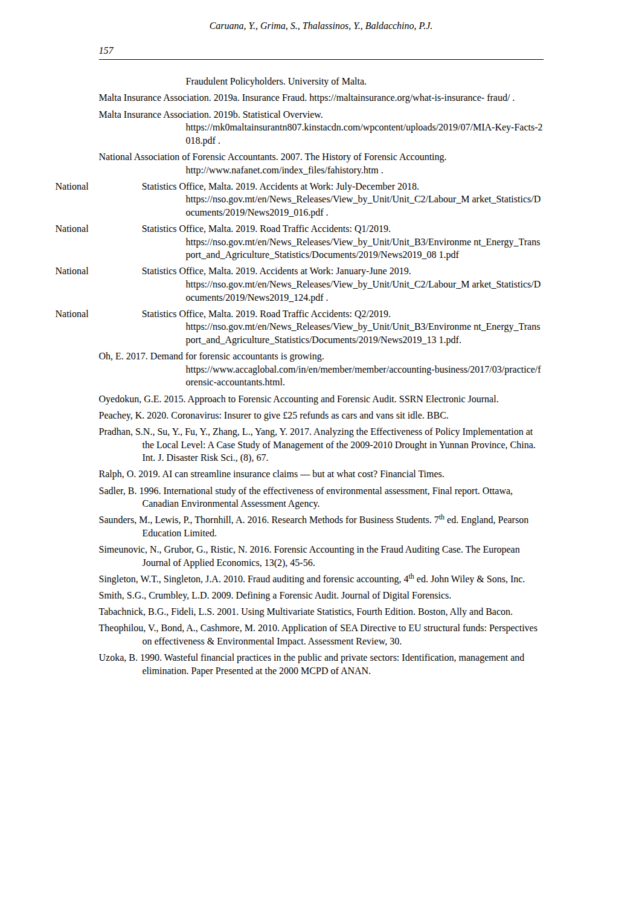Caruana, Y., Grima, S., Thalassinos, Y., Baldacchino, P.J.
157
Fraudulent Policyholders. University of Malta.
Malta Insurance Association. 2019a. Insurance Fraud. https://maltainsurance.org/what-is-insurance- fraud/ .
Malta Insurance Association. 2019b. Statistical Overview.
https://mk0maltainsurantn807.kinstacdn.com/wpcontent/uploads/2019/07/MIA-Key-Facts-2018.pdf .
National Association of Forensic Accountants. 2007. The History of Forensic Accounting.
http://www.nafanet.com/index_files/fahistory.htm .
National Statistics Office, Malta. 2019. Accidents at Work: July-December 2018.
https://nso.gov.mt/en/News_Releases/View_by_Unit/Unit_C2/Labour_M arket_Statistics/Documents/2019/News2019_016.pdf .
National Statistics Office, Malta. 2019. Road Traffic Accidents: Q1/2019.
https://nso.gov.mt/en/News_Releases/View_by_Unit/Unit_B3/Environme nt_Energy_Transport_and_Agriculture_Statistics/Documents/2019/News2019_08 1.pdf
National Statistics Office, Malta. 2019. Accidents at Work: January-June 2019.
https://nso.gov.mt/en/News_Releases/View_by_Unit/Unit_C2/Labour_M arket_Statistics/Documents/2019/News2019_124.pdf .
National Statistics Office, Malta. 2019. Road Traffic Accidents: Q2/2019.
https://nso.gov.mt/en/News_Releases/View_by_Unit/Unit_B3/Environme nt_Energy_Transport_and_Agriculture_Statistics/Documents/2019/News2019_13 1.pdf.
Oh, E. 2017. Demand for forensic accountants is growing.
https://www.accaglobal.com/in/en/member/member/accounting-business/2017/03/practice/forensic-accountants.html.
Oyedokun, G.E. 2015. Approach to Forensic Accounting and Forensic Audit. SSRN Electronic Journal.
Peachey, K. 2020. Coronavirus: Insurer to give £25 refunds as cars and vans sit idle. BBC.
Pradhan, S.N., Su, Y., Fu, Y., Zhang, L., Yang, Y. 2017. Analyzing the Effectiveness of Policy Implementation at the Local Level: A Case Study of Management of the 2009-2010 Drought in Yunnan Province, China. Int. J. Disaster Risk Sci., (8), 67.
Ralph, O. 2019. AI can streamline insurance claims — but at what cost? Financial Times.
Sadler, B. 1996. International study of the effectiveness of environmental assessment, Final report. Ottawa, Canadian Environmental Assessment Agency.
Saunders, M., Lewis, P., Thornhill, A. 2016. Research Methods for Business Students. 7th ed. England, Pearson Education Limited.
Simeunovic, N., Grubor, G., Ristic, N. 2016. Forensic Accounting in the Fraud Auditing Case. The European Journal of Applied Economics, 13(2), 45-56.
Singleton, W.T., Singleton, J.A. 2010. Fraud auditing and forensic accounting, 4th ed. John Wiley & Sons, Inc.
Smith, S.G., Crumbley, L.D. 2009. Defining a Forensic Audit. Journal of Digital Forensics.
Tabachnick, B.G., Fideli, L.S. 2001. Using Multivariate Statistics, Fourth Edition. Boston, Ally and Bacon.
Theophilou, V., Bond, A., Cashmore, M. 2010. Application of SEA Directive to EU structural funds: Perspectives on effectiveness & Environmental Impact. Assessment Review, 30.
Uzoka, B. 1990. Wasteful financial practices in the public and private sectors: Identification, management and elimination. Paper Presented at the 2000 MCPD of ANAN.